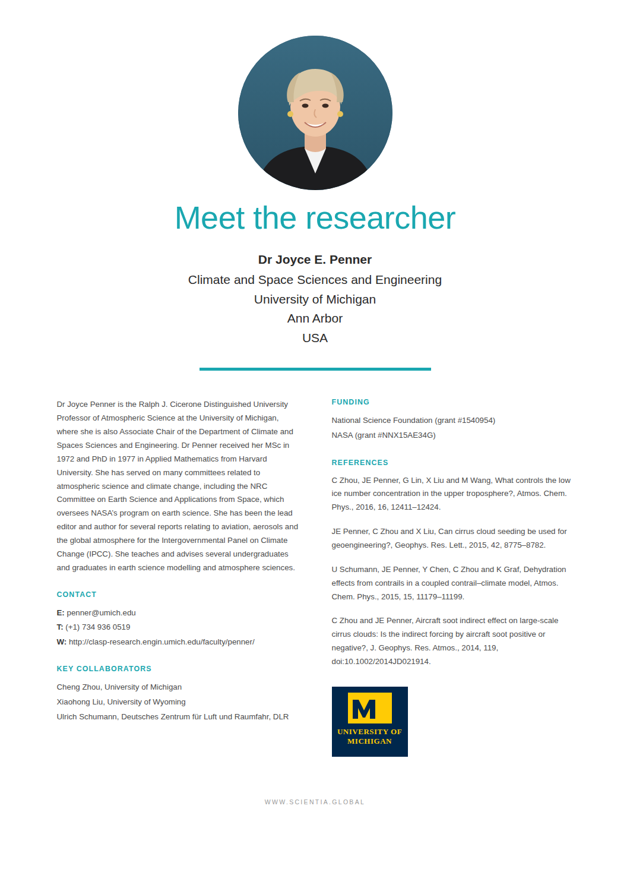Meet the researcher
Dr Joyce E. Penner Climate and Space Sciences and Engineering
University of Michigan
Ann Arbor
USA
Dr Joyce Penner is the Ralph J. Cicerone Distinguished University Professor of Atmospheric Science at the University of Michigan, where she is also Associate Chair of the Department of Climate and Spaces Sciences and Engineering. Dr Penner received her MSc in 1972 and PhD in 1977 in Applied Mathematics from Harvard University. She has served on many committees related to atmospheric science and climate change, including the NRC Committee on Earth Science and Applications from Space, which oversees NASA’s program on earth science. She has been the lead editor and author for several reports relating to aviation, aerosols and the global atmosphere for the Intergovernmental Panel on Climate Change (IPCC). She teaches and advises several undergraduates and graduates in earth science modelling and atmosphere sciences.
Contact
E: penner@umich.edu
T: (+1) 734 936 0519
W: http://clasp-research.engin.umich.edu/faculty/penner/
Key Collaborators
Cheng Zhou, University of Michigan
Xiaohong Liu, University of Wyoming
Ulrich Schumann, Deutsches Zentrum für Luft und Raumfahr, DLR
Funding
National Science Foundation (grant #1540954)
NASA (grant #NNX15AE34G)
References
C Zhou, JE Penner, G Lin, X Liu and M Wang, What controls the low ice number concentration in the upper troposphere?, Atmos. Chem. Phys., 2016, 16, 12411–12424.
JE Penner, C Zhou and X Liu, Can cirrus cloud seeding be used for geoengineering?, Geophys. Res. Lett., 2015, 42, 8775–8782.
U Schumann, JE Penner, Y Chen, C Zhou and K Graf, Dehydration effects from contrails in a coupled contrail–climate model, Atmos. Chem. Phys., 2015, 15, 11179–11199.
C Zhou and JE Penner, Aircraft soot indirect effect on large-scale cirrus clouds: Is the indirect forcing by aircraft soot positive or negative?, J. Geophys. Res. Atmos., 2014, 119, doi:10.1002/2014JD021914.
UNIVERSITY OF
MICHIGAN
www.scientia.global